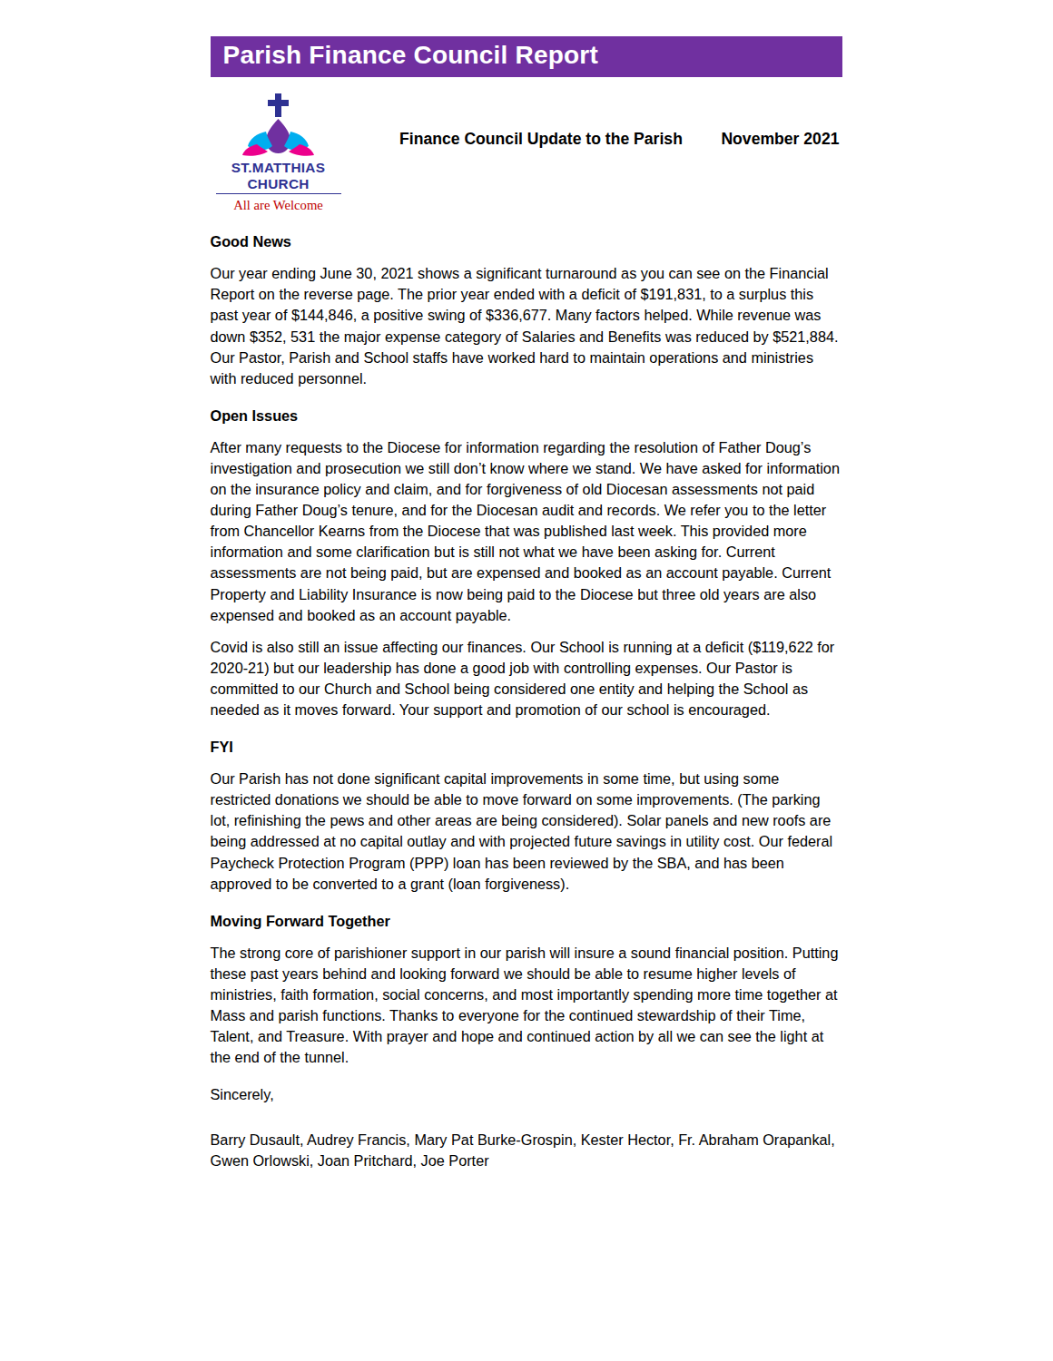Parish Finance Council Report
ST. MATTHIAS
CHURCH
All are Welcome
Finance Council Update to the Parish
November 2021
Good News
Our year ending June 30, 2021 shows a significant turnaround as you can see on the Financial Report on the reverse page. The prior year ended with a deficit of $191,831, to a surplus this past year of $144,846, a positive swing of $336,677. Many factors helped. While revenue was down $352, 531 the major expense category of Salaries and Benefits was reduced by $521,884. Our Pastor, Parish and School staffs have worked hard to maintain operations and ministries with reduced personnel.
Open Issues
After many requests to the Diocese for information regarding the resolution of Father Doug’s investigation and prosecution we still don’t know where we stand. We have asked for information on the insurance policy and claim, and for forgiveness of old Diocesan assessments not paid during Father Doug’s tenure, and for the Diocesan audit and records. We refer you to the letter from Chancellor Kearns from the Diocese that was published last week. This provided more information and some clarification but is still not what we have been asking for. Current assessments are not being paid, but are expensed and booked as an account payable. Current Property and Liability Insurance is now being paid to the Diocese but three old years are also expensed and booked as an account payable.
Covid is also still an issue affecting our finances. Our School is running at a deficit ($119,622 for 2020-21) but our leadership has done a good job with controlling expenses. Our Pastor is committed to our Church and School being considered one entity and helping the School as needed as it moves forward. Your support and promotion of our school is encouraged.
FYI
Our Parish has not done significant capital improvements in some time, but using some restricted donations we should be able to move forward on some improvements. (The parking lot, refinishing the pews and other areas are being considered). Solar panels and new roofs are being addressed at no capital outlay and with projected future savings in utility cost. Our federal Paycheck Protection Program (PPP) loan has been reviewed by the SBA, and has been approved to be converted to a grant (loan forgiveness).
Moving Forward Together
The strong core of parishioner support in our parish will insure a sound financial position. Putting these past years behind and looking forward we should be able to resume higher levels of ministries, faith formation, social concerns, and most importantly spending more time together at Mass and parish functions. Thanks to everyone for the continued stewardship of their Time, Talent, and Treasure. With prayer and hope and continued action by all we can see the light at the end of the tunnel.
Sincerely,
Barry Dusault, Audrey Francis, Mary Pat Burke-Grospin, Kester Hector, Fr. Abraham Orapankal, Gwen Orlowski, Joan Pritchard, Joe Porter